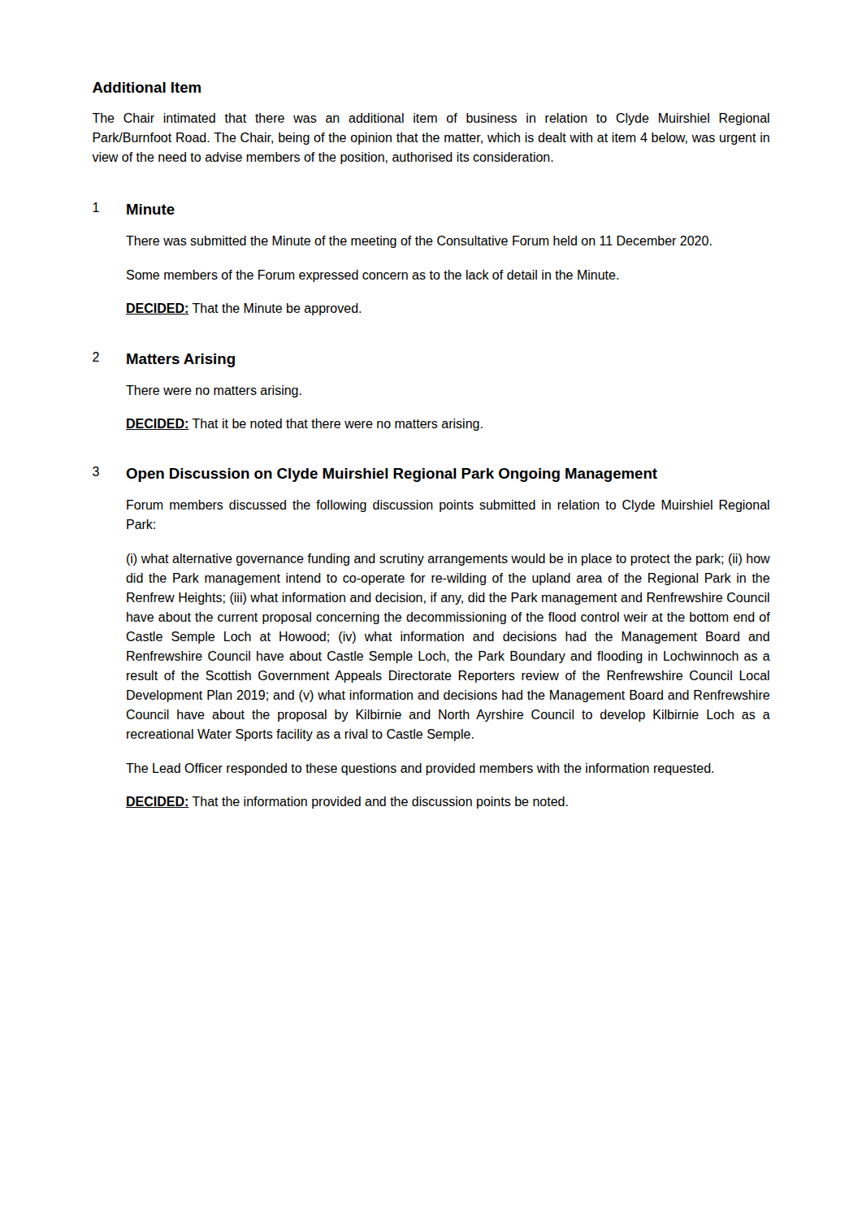Additional Item
The Chair intimated that there was an additional item of business in relation to Clyde Muirshiel Regional Park/Burnfoot Road. The Chair, being of the opinion that the matter, which is dealt with at item 4 below, was urgent in view of the need to advise members of the position, authorised its consideration.
1
Minute
There was submitted the Minute of the meeting of the Consultative Forum held on 11 December 2020.
Some members of the Forum expressed concern as to the lack of detail in the Minute.
DECIDED: That the Minute be approved.
2
Matters Arising
There were no matters arising.
DECIDED: That it be noted that there were no matters arising.
3
Open Discussion on Clyde Muirshiel Regional Park Ongoing Management
Forum members discussed the following discussion points submitted in relation to Clyde Muirshiel Regional Park:
(i) what alternative governance funding and scrutiny arrangements would be in place to protect the park; (ii) how did the Park management intend to co-operate for re-wilding of the upland area of the Regional Park in the Renfrew Heights; (iii) what information and decision, if any, did the Park management and Renfrewshire Council have about the current proposal concerning the decommissioning of the flood control weir at the bottom end of Castle Semple Loch at Howood; (iv) what information and decisions had the Management Board and Renfrewshire Council have about Castle Semple Loch, the Park Boundary and flooding in Lochwinnoch as a result of the Scottish Government Appeals Directorate Reporters review of the Renfrewshire Council Local Development Plan 2019; and (v) what information and decisions had the Management Board and Renfrewshire Council have about the proposal by Kilbirnie and North Ayrshire Council to develop Kilbirnie Loch as a recreational Water Sports facility as a rival to Castle Semple.
The Lead Officer responded to these questions and provided members with the information requested.
DECIDED: That the information provided and the discussion points be noted.